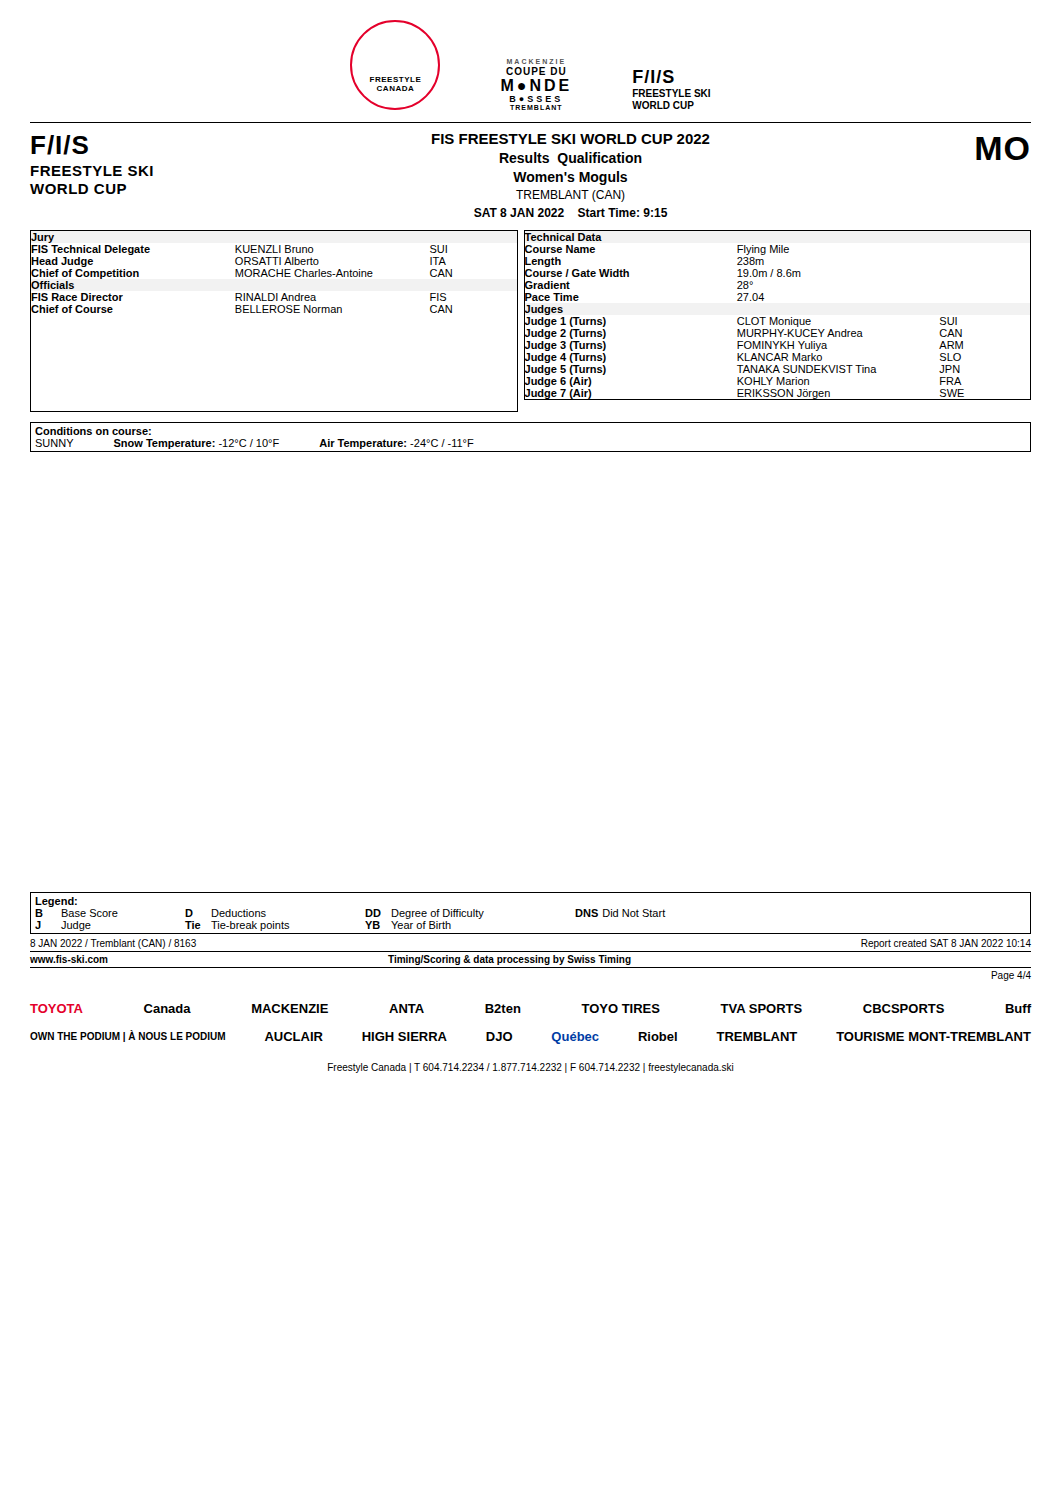FREESTYLE
CANADA
MACKENZIE
COUPE DU
M●NDE
B●SSES
TREMBLANT
F/I/S
FREESTYLE SKI
WORLD CUP
F/I/S
FREESTYLE SKI
WORLD CUP
FIS FREESTYLE SKI WORLD CUP 2022
Results Qualification
Women's Moguls
TREMBLANT (CAN)
SAT 8 JAN 2022 Start Time: 9:15
MO
| / Jury / / FIS Technical Delegate / KUENZLI Bruno / SUI / / Head Judge / ORSATTI Alberto / ITA / / Chief of Competition / MORACHE Charles-Antoine / CAN / / Officials / / FIS Race Director / RINALDI Andrea / FIS / / Chief of Course / BELLEROSE Norman / CAN / | / Technical Data / / Course Name / Flying Mile / / / Length / 238m / / / Course / Gate Width / 19.0m / 8.6m / / / Gradient / 28° / / / Pace Time / 27.04 / / / Judges / / Judge 1 (Turns) / CLOT Monique / SUI / / Judge 2 (Turns) / MURPHY-KUCEY Andrea / CAN / / Judge 3 (Turns) / FOMINYKH Yuliya / ARM / / Judge 4 (Turns) / KLANCAR Marko / SLO / / Judge 5 (Turns) / TANAKA SUNDEKVIST Tina / JPN / / Judge 6 (Air) / KOHLY Marion / FRA / / Judge 7 (Air) / ERIKSSON Jörgen / SWE / |
Conditions on course:
SUNNY Snow Temperature: -12°C / 10°F Air Temperature: -24°C / -11°F
Legend:
| B | Base Score | D | Deductions | DD | Degree of Difficulty | DNS | Did Not Start |
| J | Judge | Tie | Tie-break points | YB | Year of Birth | | |
8 JAN 2022 / Tremblant (CAN) / 8163 Report created SAT 8 JAN 2022 10:14
www.fis-ski.com Timing/Scoring & data processing by Swiss Timing
Page 4/4
TOYOTA Canada MACKENZIE ANTA B2ten TOYO TIRES TVA SPORTS CBCSPORTS Buff
OWN THE PODIUM | À NOUS LE PODIUM AUCLAIR HIGH SIERRA DJO Québec Riobel TREMBLANT TOURISME MONT-TREMBLANT
Freestyle Canada | T 604.714.2234 / 1.877.714.2232 | F 604.714.2232 | freestylecanada.ski